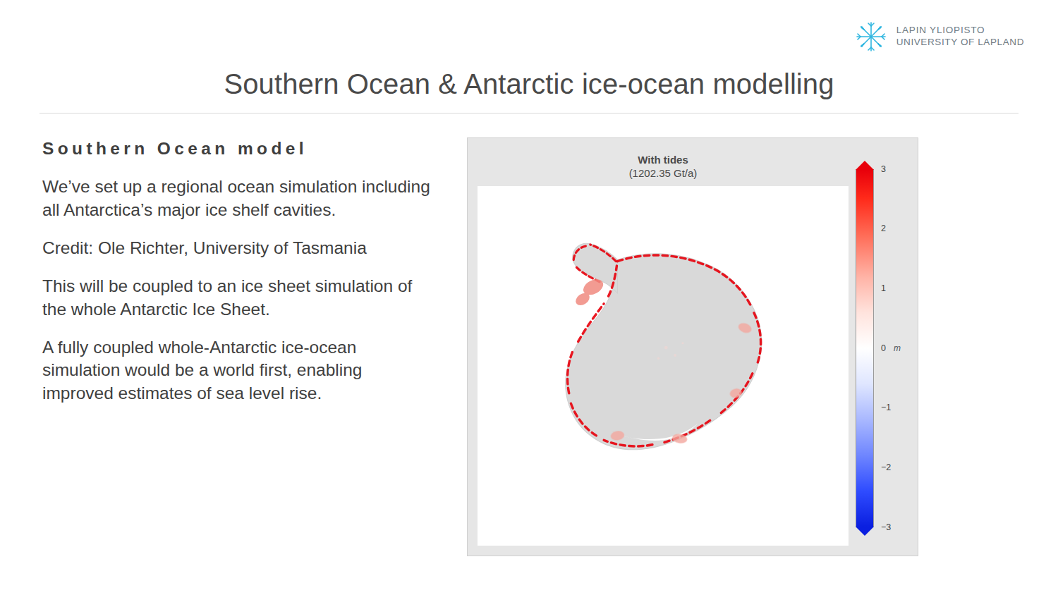Lapin Yliopisto
University of Lapland
Southern Ocean & Antarctic ice-ocean modelling
Southern Ocean model
We’ve set up a regional ocean simulation including all Antarctica’s major ice shelf cavities.
Credit: Ole Richter, University of Tasmania
This will be coupled to an ice sheet simulation of the whole Antarctic Ice Sheet.
A fully coupled whole-Antarctic ice-ocean simulation would be a world first, enabling improved estimates of sea level rise.
With tides (1202.35 Gt/a)
3 2 1 0 m −1 −2 −3